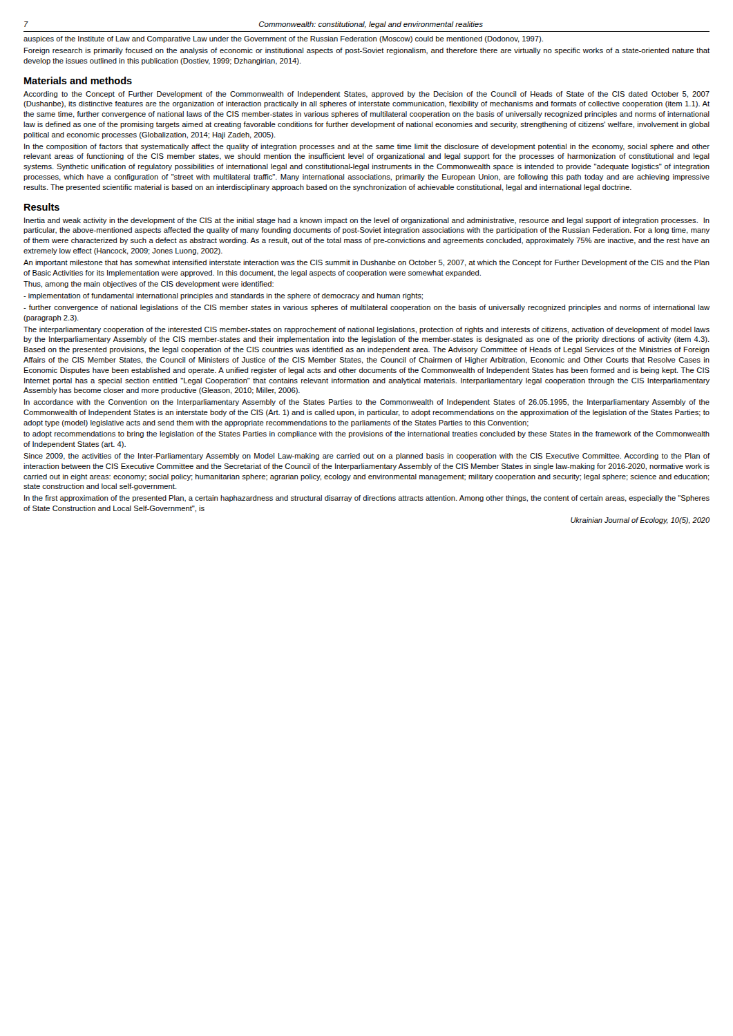7
Commonwealth: constitutional, legal and environmental realities
auspices of the Institute of Law and Comparative Law under the Government of the Russian Federation (Moscow) could be mentioned (Dodonov, 1997).
Foreign research is primarily focused on the analysis of economic or institutional aspects of post-Soviet regionalism, and therefore there are virtually no specific works of a state-oriented nature that develop the issues outlined in this publication (Dostiev, 1999; Dzhangirian, 2014).
Materials and methods
According to the Concept of Further Development of the Commonwealth of Independent States, approved by the Decision of the Council of Heads of State of the CIS dated October 5, 2007 (Dushanbe), its distinctive features are the organization of interaction practically in all spheres of interstate communication, flexibility of mechanisms and formats of collective cooperation (item 1.1). At the same time, further convergence of national laws of the CIS member-states in various spheres of multilateral cooperation on the basis of universally recognized principles and norms of international law is defined as one of the promising targets aimed at creating favorable conditions for further development of national economies and security, strengthening of citizens' welfare, involvement in global political and economic processes (Globalization, 2014; Haji Zadeh, 2005).
In the composition of factors that systematically affect the quality of integration processes and at the same time limit the disclosure of development potential in the economy, social sphere and other relevant areas of functioning of the CIS member states, we should mention the insufficient level of organizational and legal support for the processes of harmonization of constitutional and legal systems. Synthetic unification of regulatory possibilities of international legal and constitutional-legal instruments in the Commonwealth space is intended to provide "adequate logistics" of integration processes, which have a configuration of "street with multilateral traffic". Many international associations, primarily the European Union, are following this path today and are achieving impressive results. The presented scientific material is based on an interdisciplinary approach based on the synchronization of achievable constitutional, legal and international legal doctrine.
Results
Inertia and weak activity in the development of the CIS at the initial stage had a known impact on the level of organizational and administrative, resource and legal support of integration processes. In particular, the above-mentioned aspects affected the quality of many founding documents of post-Soviet integration associations with the participation of the Russian Federation. For a long time, many of them were characterized by such a defect as abstract wording. As a result, out of the total mass of pre-convictions and agreements concluded, approximately 75% are inactive, and the rest have an extremely low effect (Hancock, 2009; Jones Luong, 2002).
An important milestone that has somewhat intensified interstate interaction was the CIS summit in Dushanbe on October 5, 2007, at which the Concept for Further Development of the CIS and the Plan of Basic Activities for its Implementation were approved. In this document, the legal aspects of cooperation were somewhat expanded.
Thus, among the main objectives of the CIS development were identified:
- implementation of fundamental international principles and standards in the sphere of democracy and human rights;
- further convergence of national legislations of the CIS member states in various spheres of multilateral cooperation on the basis of universally recognized principles and norms of international law (paragraph 2.3).
The interparliamentary cooperation of the interested CIS member-states on rapprochement of national legislations, protection of rights and interests of citizens, activation of development of model laws by the Interparliamentary Assembly of the CIS member-states and their implementation into the legislation of the member-states is designated as one of the priority directions of activity (item 4.3). Based on the presented provisions, the legal cooperation of the CIS countries was identified as an independent area. The Advisory Committee of Heads of Legal Services of the Ministries of Foreign Affairs of the CIS Member States, the Council of Ministers of Justice of the CIS Member States, the Council of Chairmen of Higher Arbitration, Economic and Other Courts that Resolve Cases in Economic Disputes have been established and operate. A unified register of legal acts and other documents of the Commonwealth of Independent States has been formed and is being kept. The CIS Internet portal has a special section entitled "Legal Cooperation" that contains relevant information and analytical materials. Interparliamentary legal cooperation through the CIS Interparliamentary Assembly has become closer and more productive (Gleason, 2010; Miller, 2006).
In accordance with the Convention on the Interparliamentary Assembly of the States Parties to the Commonwealth of Independent States of 26.05.1995, the Interparliamentary Assembly of the Commonwealth of Independent States is an interstate body of the CIS (Art. 1) and is called upon, in particular, to adopt recommendations on the approximation of the legislation of the States Parties; to adopt type (model) legislative acts and send them with the appropriate recommendations to the parliaments of the States Parties to this Convention;
to adopt recommendations to bring the legislation of the States Parties in compliance with the provisions of the international treaties concluded by these States in the framework of the Commonwealth of Independent States (art. 4).
Since 2009, the activities of the Inter-Parliamentary Assembly on Model Law-making are carried out on a planned basis in cooperation with the CIS Executive Committee. According to the Plan of interaction between the CIS Executive Committee and the Secretariat of the Council of the Interparliamentary Assembly of the CIS Member States in single law-making for 2016-2020, normative work is carried out in eight areas: economy; social policy; humanitarian sphere; agrarian policy, ecology and environmental management; military cooperation and security; legal sphere; science and education; state construction and local self-government.
In the first approximation of the presented Plan, a certain haphazardness and structural disarray of directions attracts attention. Among other things, the content of certain areas, especially the "Spheres of State Construction and Local Self-Government", is
Ukrainian Journal of Ecology, 10(5), 2020